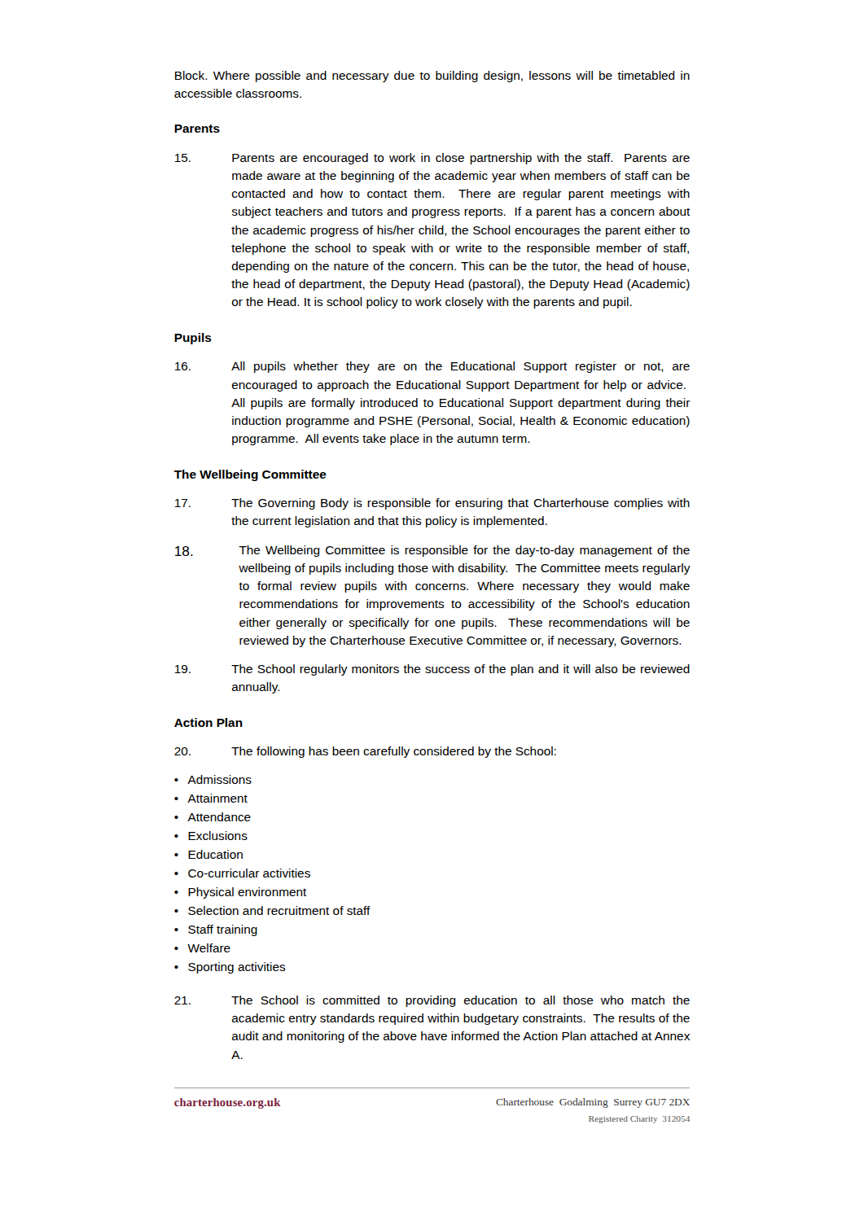Block. Where possible and necessary due to building design, lessons will be timetabled in accessible classrooms.
Parents
15.
Parents are encouraged to work in close partnership with the staff. Parents are made aware at the beginning of the academic year when members of staff can be contacted and how to contact them. There are regular parent meetings with subject teachers and tutors and progress reports. If a parent has a concern about the academic progress of his/her child, the School encourages the parent either to telephone the school to speak with or write to the responsible member of staff, depending on the nature of the concern. This can be the tutor, the head of house, the head of department, the Deputy Head (pastoral), the Deputy Head (Academic) or the Head. It is school policy to work closely with the parents and pupil.
Pupils
16.
All pupils whether they are on the Educational Support register or not, are encouraged to approach the Educational Support Department for help or advice. All pupils are formally introduced to Educational Support department during their induction programme and PSHE (Personal, Social, Health & Economic education) programme. All events take place in the autumn term.
The Wellbeing Committee
17.
The Governing Body is responsible for ensuring that Charterhouse complies with the current legislation and that this policy is implemented.
18.
The Wellbeing Committee is responsible for the day-to-day management of the wellbeing of pupils including those with disability. The Committee meets regularly to formal review pupils with concerns. Where necessary they would make recommendations for improvements to accessibility of the School's education either generally or specifically for one pupils. These recommendations will be reviewed by the Charterhouse Executive Committee or, if necessary, Governors.
19.
The School regularly monitors the success of the plan and it will also be reviewed annually.
Action Plan
20.
The following has been carefully considered by the School:
Admissions
Attainment
Attendance
Exclusions
Education
Co-curricular activities
Physical environment
Selection and recruitment of staff
Staff training
Welfare
Sporting activities
21.
The School is committed to providing education to all those who match the academic entry standards required within budgetary constraints. The results of the audit and monitoring of the above have informed the Action Plan attached at Annex A.
charterhouse.org.uk
Charterhouse Godalming Surrey GU7 2DX
Registered Charity 312054